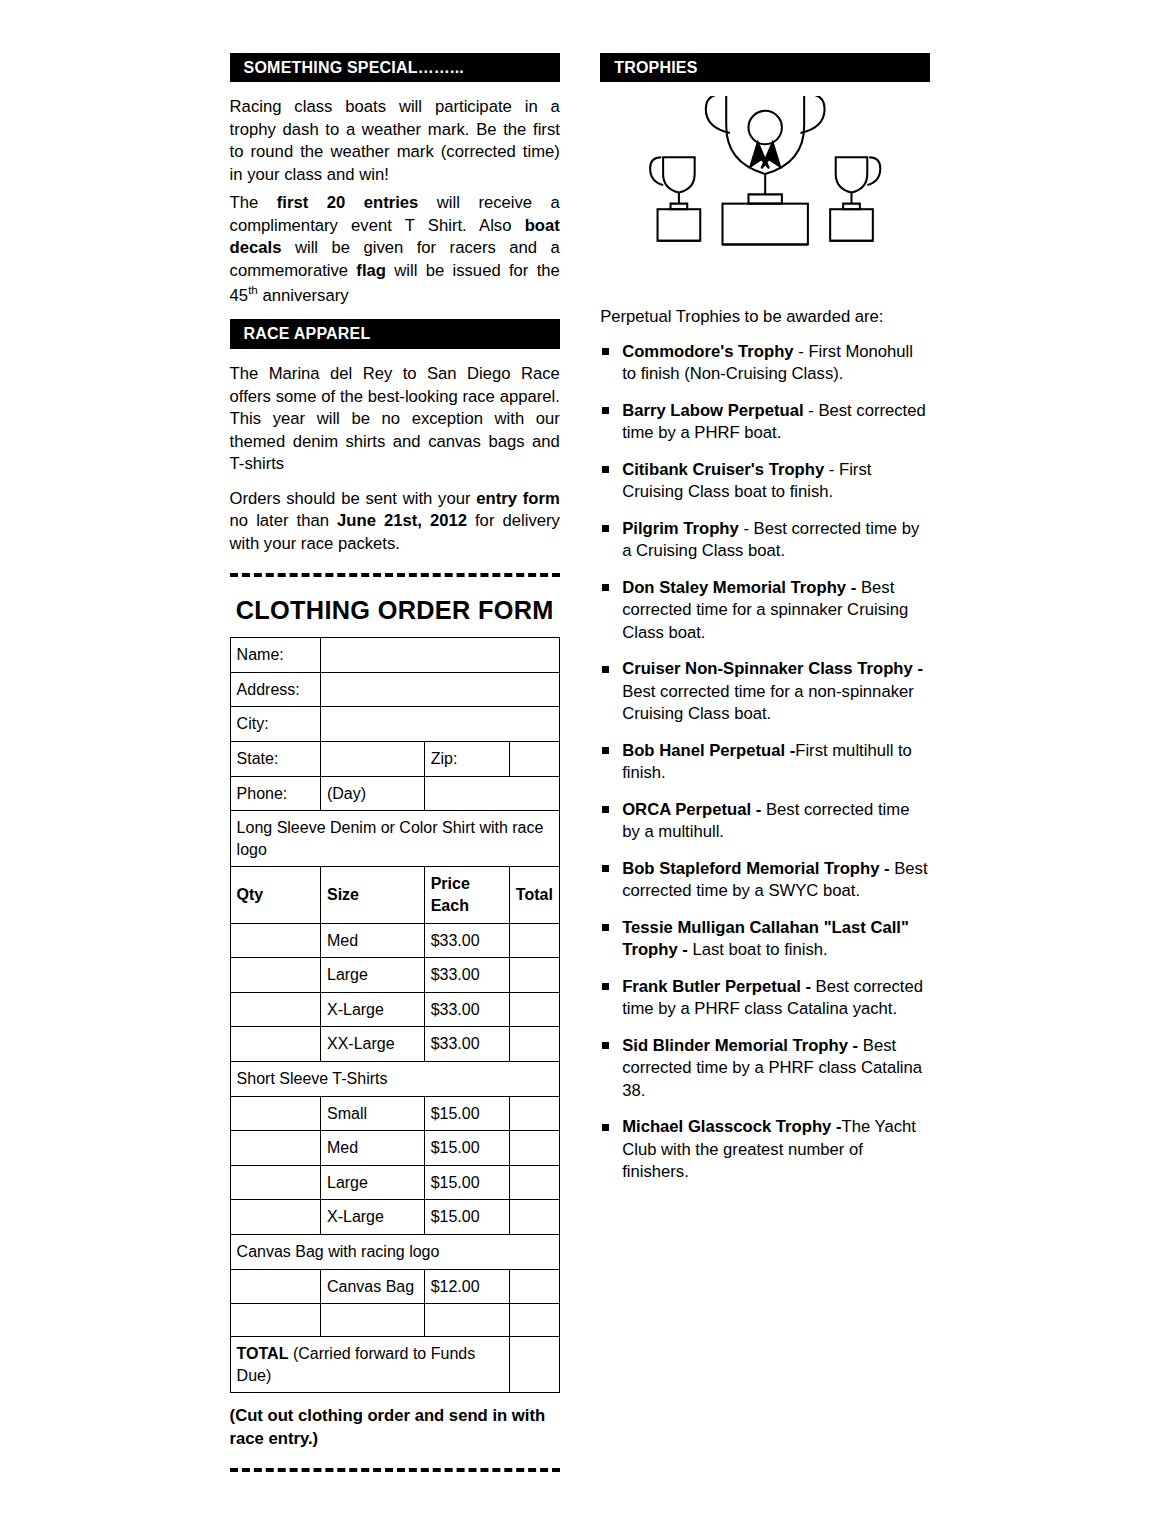SOMETHING SPECIAL……...
Racing class boats will participate in a trophy dash to a weather mark. Be the first to round the weather mark (corrected time) in your class and win!
The first 20 entries will receive a complimentary event T Shirt. Also boat decals will be given for racers and a commemorative flag will be issued for the 45th anniversary
RACE APPAREL
The Marina del Rey to San Diego Race offers some of the best-looking race apparel. This year will be no exception with our themed denim shirts and canvas bags and T-shirts
Orders should be sent with your entry form no later than June 21st, 2012 for delivery with your race packets.
CLOTHING ORDER FORM
| Name: | |
| Address: | |
| City: | |
| State: | | Zip: | |
| Phone: | (Day) | |
| Long Sleeve Denim or Color Shirt with race logo |
| Qty | Size | Price Each | Total |
| | Med | $33.00 | |
| | Large | $33.00 | |
| | X-Large | $33.00 | |
| | XX-Large | $33.00 | |
| Short Sleeve T-Shirts |
| | Small | $15.00 | |
| | Med | $15.00 | |
| | Large | $15.00 | |
| | X-Large | $15.00 | |
| Canvas Bag with racing logo |
| | Canvas Bag | $12.00 | |
| TOTAL (Carried forward to Funds Due) | |
(Cut out clothing order and send in with race entry.)
TROPHIES
Perpetual Trophies to be awarded are:
Commodore's Trophy - First Monohull to finish (Non-Cruising Class).
Barry Labow Perpetual - Best corrected time by a PHRF boat.
Citibank Cruiser's Trophy - First Cruising Class boat to finish.
Pilgrim Trophy - Best corrected time by a Cruising Class boat.
Don Staley Memorial Trophy - Best corrected time for a spinnaker Cruising Class boat.
Cruiser Non-Spinnaker Class Trophy - Best corrected time for a non-spinnaker Cruising Class boat.
Bob Hanel Perpetual -First multihull to finish.
ORCA Perpetual - Best corrected time by a multihull.
Bob Stapleford Memorial Trophy - Best corrected time by a SWYC boat.
Tessie Mulligan Callahan "Last Call" Trophy - Last boat to finish.
Frank Butler Perpetual - Best corrected time by a PHRF class Catalina yacht.
Sid Blinder Memorial Trophy - Best corrected time by a PHRF class Catalina 38.
Michael Glasscock Trophy -The Yacht Club with the greatest number of finishers.